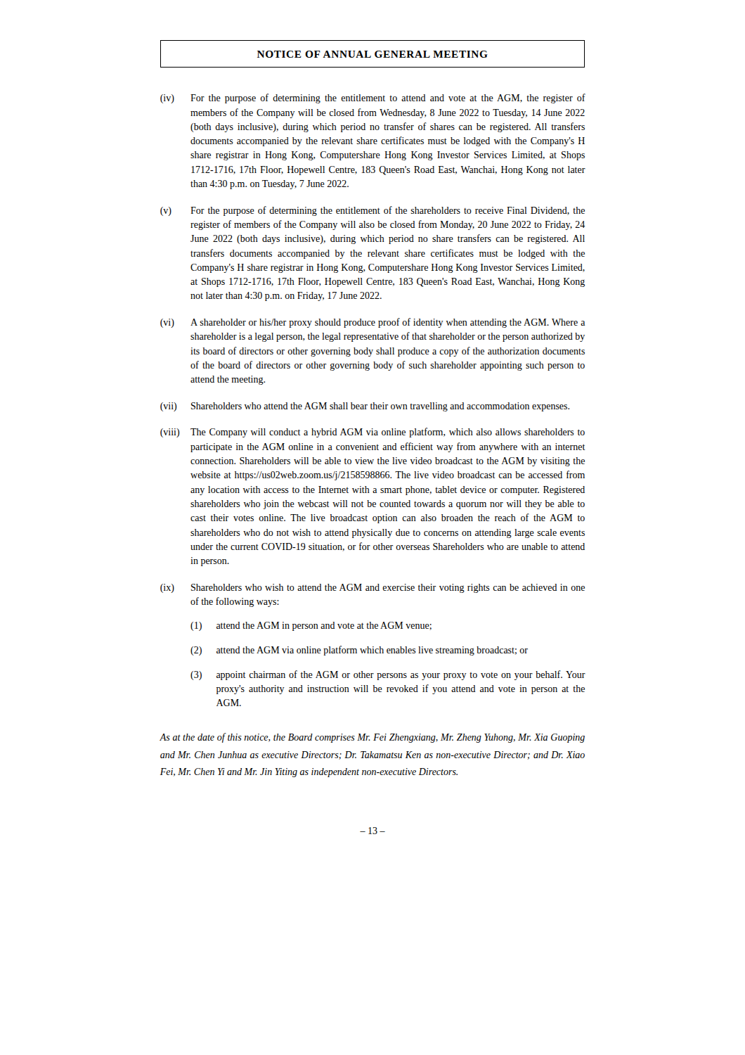NOTICE OF ANNUAL GENERAL MEETING
(iv) For the purpose of determining the entitlement to attend and vote at the AGM, the register of members of the Company will be closed from Wednesday, 8 June 2022 to Tuesday, 14 June 2022 (both days inclusive), during which period no transfer of shares can be registered. All transfers documents accompanied by the relevant share certificates must be lodged with the Company's H share registrar in Hong Kong, Computershare Hong Kong Investor Services Limited, at Shops 1712-1716, 17th Floor, Hopewell Centre, 183 Queen's Road East, Wanchai, Hong Kong not later than 4:30 p.m. on Tuesday, 7 June 2022.
(v) For the purpose of determining the entitlement of the shareholders to receive Final Dividend, the register of members of the Company will also be closed from Monday, 20 June 2022 to Friday, 24 June 2022 (both days inclusive), during which period no share transfers can be registered. All transfers documents accompanied by the relevant share certificates must be lodged with the Company's H share registrar in Hong Kong, Computershare Hong Kong Investor Services Limited, at Shops 1712-1716, 17th Floor, Hopewell Centre, 183 Queen's Road East, Wanchai, Hong Kong not later than 4:30 p.m. on Friday, 17 June 2022.
(vi) A shareholder or his/her proxy should produce proof of identity when attending the AGM. Where a shareholder is a legal person, the legal representative of that shareholder or the person authorized by its board of directors or other governing body shall produce a copy of the authorization documents of the board of directors or other governing body of such shareholder appointing such person to attend the meeting.
(vii) Shareholders who attend the AGM shall bear their own travelling and accommodation expenses.
(viii) The Company will conduct a hybrid AGM via online platform, which also allows shareholders to participate in the AGM online in a convenient and efficient way from anywhere with an internet connection. Shareholders will be able to view the live video broadcast to the AGM by visiting the website at https://us02web.zoom.us/j/2158598866. The live video broadcast can be accessed from any location with access to the Internet with a smart phone, tablet device or computer. Registered shareholders who join the webcast will not be counted towards a quorum nor will they be able to cast their votes online. The live broadcast option can also broaden the reach of the AGM to shareholders who do not wish to attend physically due to concerns on attending large scale events under the current COVID-19 situation, or for other overseas Shareholders who are unable to attend in person.
(ix) Shareholders who wish to attend the AGM and exercise their voting rights can be achieved in one of the following ways:
(1) attend the AGM in person and vote at the AGM venue;
(2) attend the AGM via online platform which enables live streaming broadcast; or
(3) appoint chairman of the AGM or other persons as your proxy to vote on your behalf. Your proxy's authority and instruction will be revoked if you attend and vote in person at the AGM.
As at the date of this notice, the Board comprises Mr. Fei Zhengxiang, Mr. Zheng Yuhong, Mr. Xia Guoping and Mr. Chen Junhua as executive Directors; Dr. Takamatsu Ken as non-executive Director; and Dr. Xiao Fei, Mr. Chen Yi and Mr. Jin Yiting as independent non-executive Directors.
– 13 –